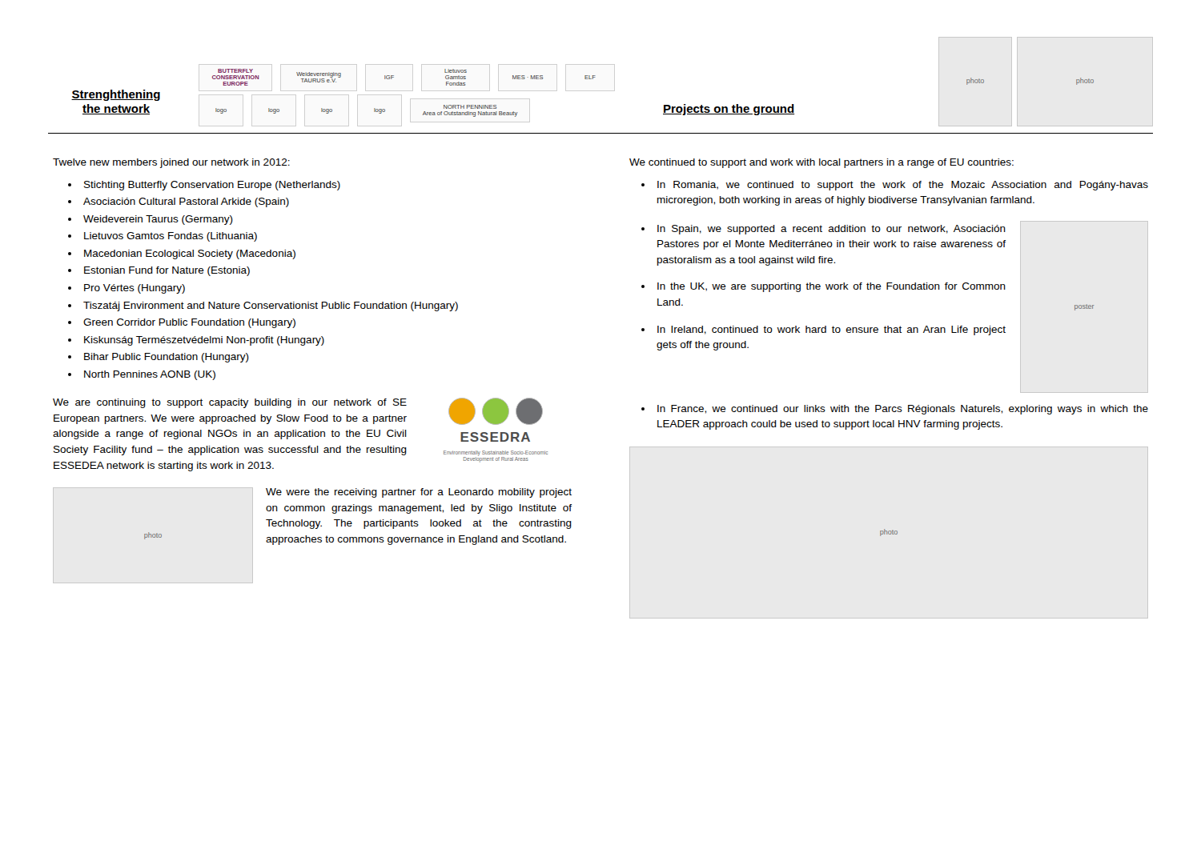Strenghthening
the network
BUTTERFLY
CONSERVATION EUROPE
Weidevereniging
TAURUS e.V.
IGF
Lietuvos
Gamtos
Fondas
MES · MES
ELF
logo
logo
logo
logo
NORTH PENNINES
Area of Outstanding Natural Beauty
Projects on the ground
photo
photo
Twelve new members joined our network in 2012:
Stichting Butterfly Conservation Europe (Netherlands)
Asociación Cultural Pastoral Arkide (Spain)
Weideverein Taurus (Germany)
Lietuvos Gamtos Fondas (Lithuania)
Macedonian Ecological Society (Macedonia)
Estonian Fund for Nature (Estonia)
Pro Vértes (Hungary)
Tiszatáj Environment and Nature Conservationist Public Foundation (Hungary)
Green Corridor Public Foundation (Hungary)
Kiskunság Természetvédelmi Non-profit (Hungary)
Bihar Public Foundation (Hungary)
North Pennines AONB (UK)
ESSEDRA
Environmentally Sustainable Socio-Economic
Development of Rural Areas
We are continuing to support capacity building in our network of SE European partners. We were approached by Slow Food to be a partner alongside a range of regional NGOs in an application to the EU Civil Society Facility fund – the application was successful and the resulting ESSEDEA network is starting its work in 2013.
photo
We were the receiving partner for a Leonardo mobility project on common grazings management, led by Sligo Institute of Technology. The participants looked at the contrasting approaches to commons governance in England and Scotland.
We continued to support and work with local partners in a range of EU countries:
In Romania, we continued to support the work of the Mozaic Association and Pogány-havas microregion, both working in areas of highly biodiverse Transylvanian farmland.
poster
In Spain, we supported a recent addition to our network, Asociación Pastores por el Monte Mediterráneo in their work to raise awareness of pastoralism as a tool against wild fire.
In the UK, we are supporting the work of the Foundation for Common Land.
In Ireland, continued to work hard to ensure that an Aran Life project gets off the ground.
In France, we continued our links with the Parcs Régionals Naturels, exploring ways in which the LEADER approach could be used to support local HNV farming projects.
photo